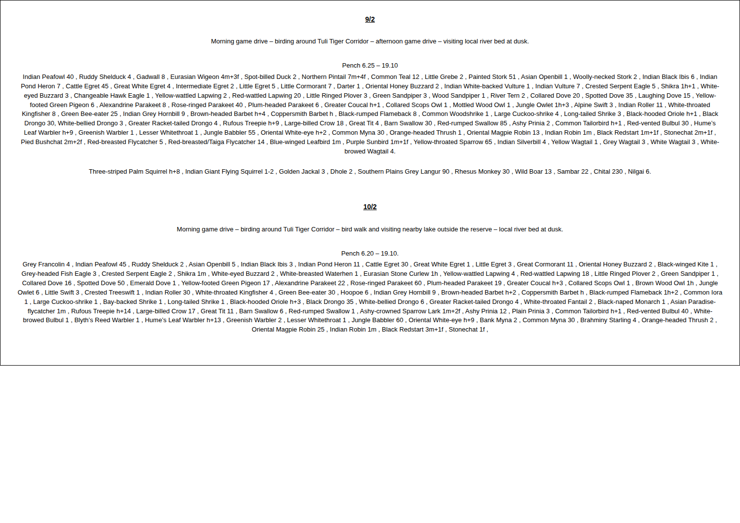9/2
Morning game drive – birding around Tuli Tiger Corridor – afternoon game drive – visiting local river bed at dusk.
Pench 6.25 – 19.10
Indian Peafowl 40 , Ruddy Shelduck 4 , Gadwall 8 , Eurasian Wigeon 4m+3f , Spot-billed Duck 2 , Northern Pintail 7m+4f , Common Teal 12 , Little Grebe 2 , Painted Stork 51 , Asian Openbill 1 , Woolly-necked Stork 2 , Indian Black Ibis 6 , Indian Pond Heron 7 , Cattle Egret 45 , Great White Egret 4 , Intermediate Egret 2 , Little Egret 5 , Little Cormorant 7 , Darter 1 , Oriental Honey Buzzard 2 , Indian White-backed Vulture 1 , Indian Vulture 7 , Crested Serpent Eagle 5 , Shikra 1h+1 , White-eyed Buzzard 3 , Changeable Hawk Eagle 1 , Yellow-wattled Lapwing 2 , Red-wattled Lapwing 20 , Little Ringed Plover 3 , Green Sandpiper 3 , Wood Sandpiper 1 , River Tern 2 , Collared Dove 20 , Spotted Dove 35 , Laughing Dove 15 , Yellow-footed Green Pigeon 6 , Alexandrine Parakeet 8 , Rose-ringed Parakeet 40 , Plum-headed Parakeet 6 , Greater Coucal h+1 , Collared Scops Owl 1 , Mottled Wood Owl 1 , Jungle Owlet 1h+3 , Alpine Swift 3 , Indian Roller 11 , White-throated Kingfisher 8 , Green Bee-eater 25 , Indian Grey Hornbill 9 , Brown-headed Barbet h+4 , Coppersmith Barbet h , Black-rumped Flameback 8 , Common Woodshrike 1 , Large Cuckoo-shrike 4 , Long-tailed Shrike 3 , Black-hooded Oriole h+1 , Black Drongo 30, White-bellied Drongo 3 , Greater Racket-tailed Drongo 4 , Rufous Treepie h+9 , Large-billed Crow 18 , Great Tit 4 , Barn Swallow 30 , Red-rumped Swallow 85 , Ashy Prinia 2 , Common Tailorbird h+1 , Red-vented Bulbul 30 , Hume’s Leaf Warbler h+9 , Greenish Warbler 1 , Lesser Whitethroat 1 , Jungle Babbler 55 , Oriental White-eye h+2 , Common Myna 30 , Orange-headed Thrush 1 , Oriental Magpie Robin 13 , Indian Robin 1m , Black Redstart 1m+1f , Stonechat 2m+1f , Pied Bushchat 2m+2f , Red-breasted Flycatcher 5 , Red-breasted/Taiga Flycatcher 14 , Blue-winged Leafbird 1m , Purple Sunbird 1m+1f , Yellow-throated Sparrow 65 , Indian Silverbill 4 , Yellow Wagtail 1 , Grey Wagtail 3 , White Wagtail 3 , White-browed Wagtail 4.
Three-striped Palm Squirrel h+8 , Indian Giant Flying Squirrel 1-2 , Golden Jackal 3 , Dhole 2 , Southern Plains Grey Langur 90 , Rhesus Monkey 30 , Wild Boar 13 , Sambar 22 , Chital 230 , Nilgai 6.
10/2
Morning game drive – birding around Tuli Tiger Corridor – bird walk and visiting nearby lake outside the reserve – local river bed at dusk.
Pench 6.20 – 19.10.
Grey Francolin 4 , Indian Peafowl 45 , Ruddy Shelduck 2 , Asian Openbill 5 , Indian Black Ibis 3 , Indian Pond Heron 11 , Cattle Egret 30 , Great White Egret 1 , Little Egret 3 , Great Cormorant 11 , Oriental Honey Buzzard 2 , Black-winged Kite 1 , Grey-headed Fish Eagle 3 , Crested Serpent Eagle 2 , Shikra 1m , White-eyed Buzzard 2 , White-breasted Waterhen 1 , Eurasian Stone Curlew 1h , Yellow-wattled Lapwing 4 , Red-wattled Lapwing 18 , Little Ringed Plover 2 , Green Sandpiper 1 , Collared Dove 16 , Spotted Dove 50 , Emerald Dove 1 , Yellow-footed Green Pigeon 17 , Alexandrine Parakeet 22 , Rose-ringed Parakeet 60 , Plum-headed Parakeet 19 , Greater Coucal h+3 , Collared Scops Owl 1 , Brown Wood Owl 1h , Jungle Owlet 6 , Little Swift 3 , Crested Treeswift 1 , Indian Roller 30 , White-throated Kingfisher 4 , Green Bee-eater 30 , Hoopoe 6 , Indian Grey Hornbill 9 , Brown-headed Barbet h+2 , Coppersmith Barbet h , Black-rumped Flameback 1h+2 , Common Iora 1 , Large Cuckoo-shrike 1 , Bay-backed Shrike 1 , Long-tailed Shrike 1 , Black-hooded Oriole h+3 , Black Drongo 35 , White-bellied Drongo 6 , Greater Racket-tailed Drongo 4 , White-throated Fantail 2 , Black-naped Monarch 1 , Asian Paradise-flycatcher 1m , Rufous Treepie h+14 , Large-billed Crow 17 , Great Tit 11 , Barn Swallow 6 , Red-rumped Swallow 1 , Ashy-crowned Sparrow Lark 1m+2f , Ashy Prinia 12 , Plain Prinia 3 , Common Tailorbird h+1 , Red-vented Bulbul 40 , White-browed Bulbul 1 , Blyth’s Reed Warbler 1 , Hume’s Leaf Warbler h+13 , Greenish Warbler 2 , Lesser Whitethroat 1 , Jungle Babbler 60 , Oriental White-eye h+9 , Bank Myna 2 , Common Myna 30 , Brahminy Starling 4 , Orange-headed Thrush 2 , Oriental Magpie Robin 25 , Indian Robin 1m , Black Redstart 3m+1f , Stonechat 1f ,